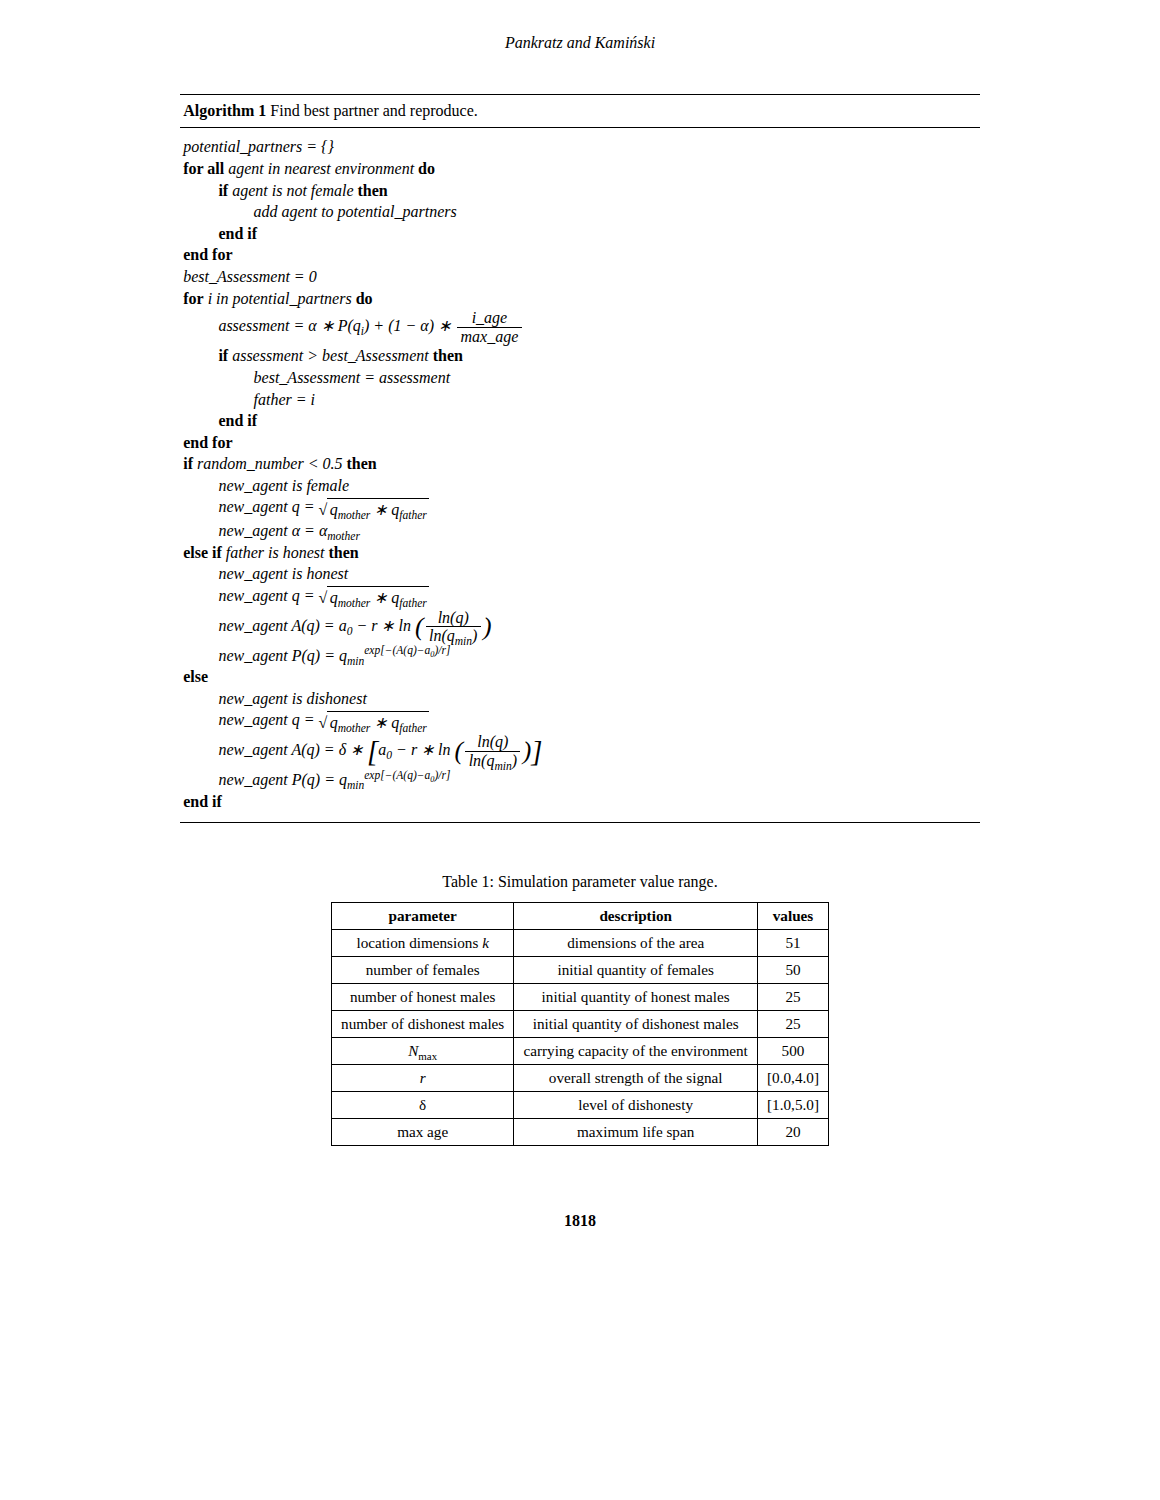Pankratz and Kamiński
Algorithm 1 Find best partner and reproduce.
potential_partners = {}
for all agent in nearest environment do
if agent is not female then
add agent to potential_partners
end if
end for
best_Assessment = 0
for i in potential_partners do
assessment = α ∗ P(qi) + (1 − α) ∗ i_age max_age
if assessment > best_Assessment then
best_Assessment = assessment
father = i
end if
end for
if random_number < 0.5 then
new_agent is female
new_agent q = √qmother ∗ qfather
new_agent α = αmother
else if father is honest then
new_agent is honest
new_agent q = √qmother ∗ qfather
new_agent A(q) = a0 − r ∗ ln (ln(q) ln(qmin))
new_agent P(q) = qminexp[−(A(q)−a0)/r]
else
new_agent is dishonest
new_agent q = √qmother ∗ qfather
new_agent A(q) = δ ∗ [a0 − r ∗ ln (ln(q) ln(qmin))]
new_agent P(q) = qminexp[−(A(q)−a0)/r]
end if
Table 1: Simulation parameter value range.
| parameter | description | values |
| --- | --- | --- |
| location dimensions k | dimensions of the area | 51 |
| number of females | initial quantity of females | 50 |
| number of honest males | initial quantity of honest males | 25 |
| number of dishonest males | initial quantity of dishonest males | 25 |
| N max | carrying capacity of the environment | 500 |
| r | overall strength of the signal | [0.0,4.0] |
| δ | level of dishonesty | [1.0,5.0] |
| max age | maximum life span | 20 |
1818